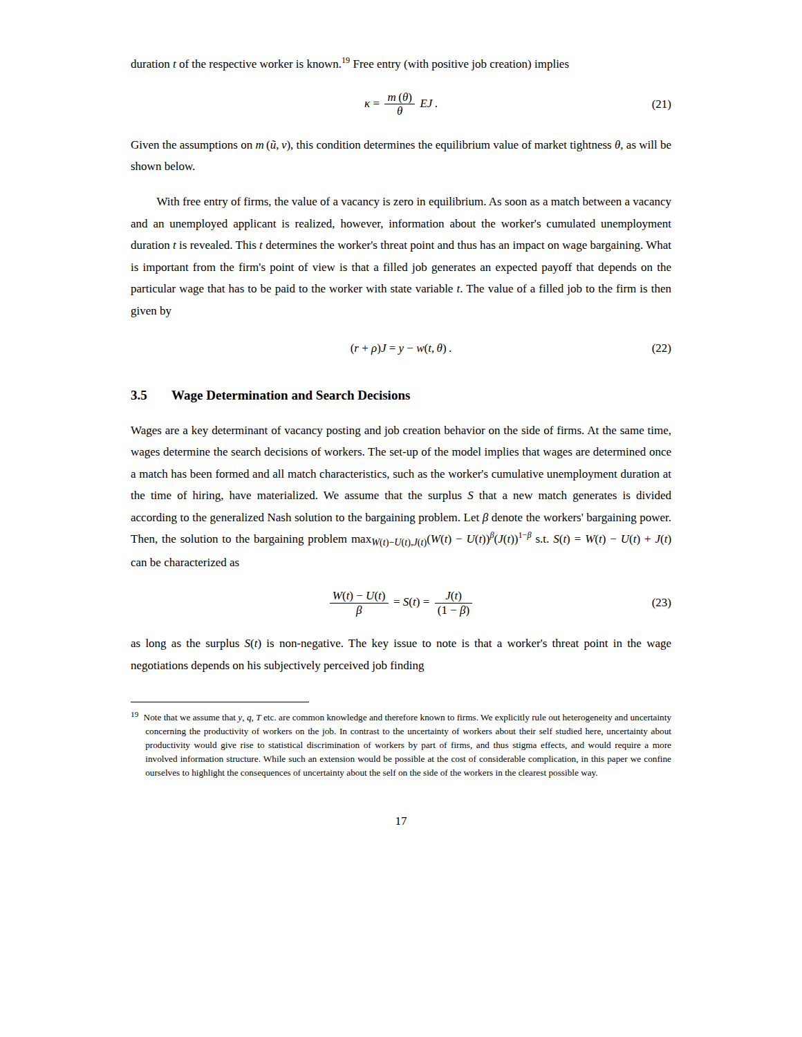duration t of the respective worker is known.19 Free entry (with positive job creation) implies
κ = m (θ) θ EJ . (21)
Given the assumptions on m (ũ, v), this condition determines the equilibrium value of market tightness θ, as will be shown below.
With free entry of firms, the value of a vacancy is zero in equilibrium. As soon as a match between a vacancy and an unemployed applicant is realized, however, information about the worker's cumulated unemployment duration t is revealed. This t determines the worker's threat point and thus has an impact on wage bargaining. What is important from the firm's point of view is that a filled job generates an expected payoff that depends on the particular wage that has to be paid to the worker with state variable t. The value of a filled job to the firm is then given by
(r + ρ)J = y − w(t, θ) . (22)
3.5 Wage Determination and Search Decisions
Wages are a key determinant of vacancy posting and job creation behavior on the side of firms. At the same time, wages determine the search decisions of workers. The set-up of the model implies that wages are determined once a match has been formed and all match characteristics, such as the worker's cumulative unemployment duration at the time of hiring, have materialized. We assume that the surplus S that a new match generates is divided according to the generalized Nash solution to the bargaining problem. Let β denote the workers' bargaining power. Then, the solution to the bargaining problem maxW(t)−U(t),J(t)(W(t) − U(t))β(J(t))1−β s.t. S(t) = W(t) − U(t) + J(t) can be characterized as
W(t) − U(t) β = S(t) = J(t)(1 − β) (23)
as long as the surplus S(t) is non-negative. The key issue to note is that a worker's threat point in the wage negotiations depends on his subjectively perceived job finding
19 Note that we assume that y, q, T etc. are common knowledge and therefore known to firms. We explicitly rule out heterogeneity and uncertainty concerning the productivity of workers on the job. In contrast to the uncertainty of workers about their self studied here, uncertainty about productivity would give rise to statistical discrimination of workers by part of firms, and thus stigma effects, and would require a more involved information structure. While such an extension would be possible at the cost of considerable complication, in this paper we confine ourselves to highlight the consequences of uncertainty about the self on the side of the workers in the clearest possible way.
17